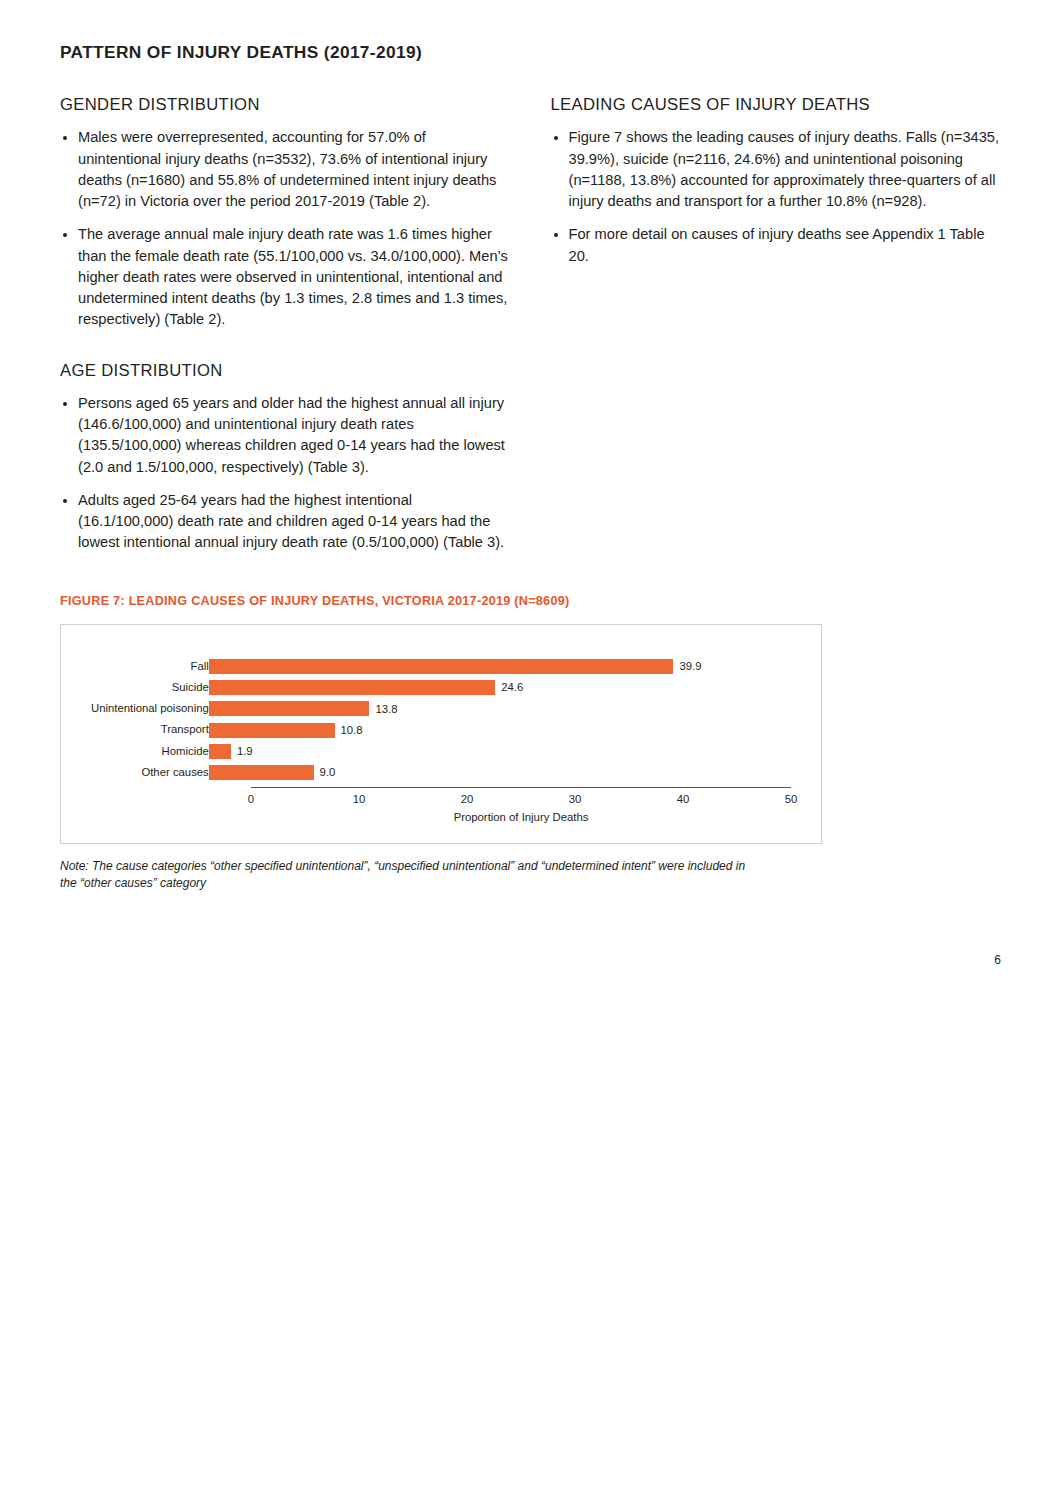Pattern of Injury Deaths (2017-2019)
Gender Distribution
Males were overrepresented, accounting for 57.0% of unintentional injury deaths (n=3532), 73.6% of intentional injury deaths (n=1680) and 55.8% of undetermined intent injury deaths (n=72) in Victoria over the period 2017-2019 (Table 2).
The average annual male injury death rate was 1.6 times higher than the female death rate (55.1/100,000 vs. 34.0/100,000). Men’s higher death rates were observed in unintentional, intentional and undetermined intent deaths (by 1.3 times, 2.8 times and 1.3 times, respectively) (Table 2).
Age Distribution
Persons aged 65 years and older had the highest annual all injury (146.6/100,000) and unintentional injury death rates (135.5/100,000) whereas children aged 0-14 years had the lowest (2.0 and 1.5/100,000, respectively) (Table 3).
Adults aged 25-64 years had the highest intentional (16.1/100,000) death rate and children aged 0-14 years had the lowest intentional annual injury death rate (0.5/100,000) (Table 3).
Leading Causes of Injury Deaths
Figure 7 shows the leading causes of injury deaths. Falls (n=3435, 39.9%), suicide (n=2116, 24.6%) and unintentional poisoning (n=1188, 13.8%) accounted for approximately three-quarters of all injury deaths and transport for a further 10.8% (n=928).
For more detail on causes of injury deaths see Appendix 1 Table 20.
Figure 7: Leading causes of injury deaths, Victoria 2017-2019 (n=8609)
| Fall | 39.9 |
| Suicide | 24.6 |
| Unintentional poisoning | 13.8 |
| Transport | 10.8 |
| Homicide | 1.9 |
| Other causes | 9.0 |
0 10 20 30 40 50
Proportion of Injury Deaths
Note: The cause categories “other specified unintentional”, “unspecified unintentional” and “undetermined intent” were included in the “other causes” category
6